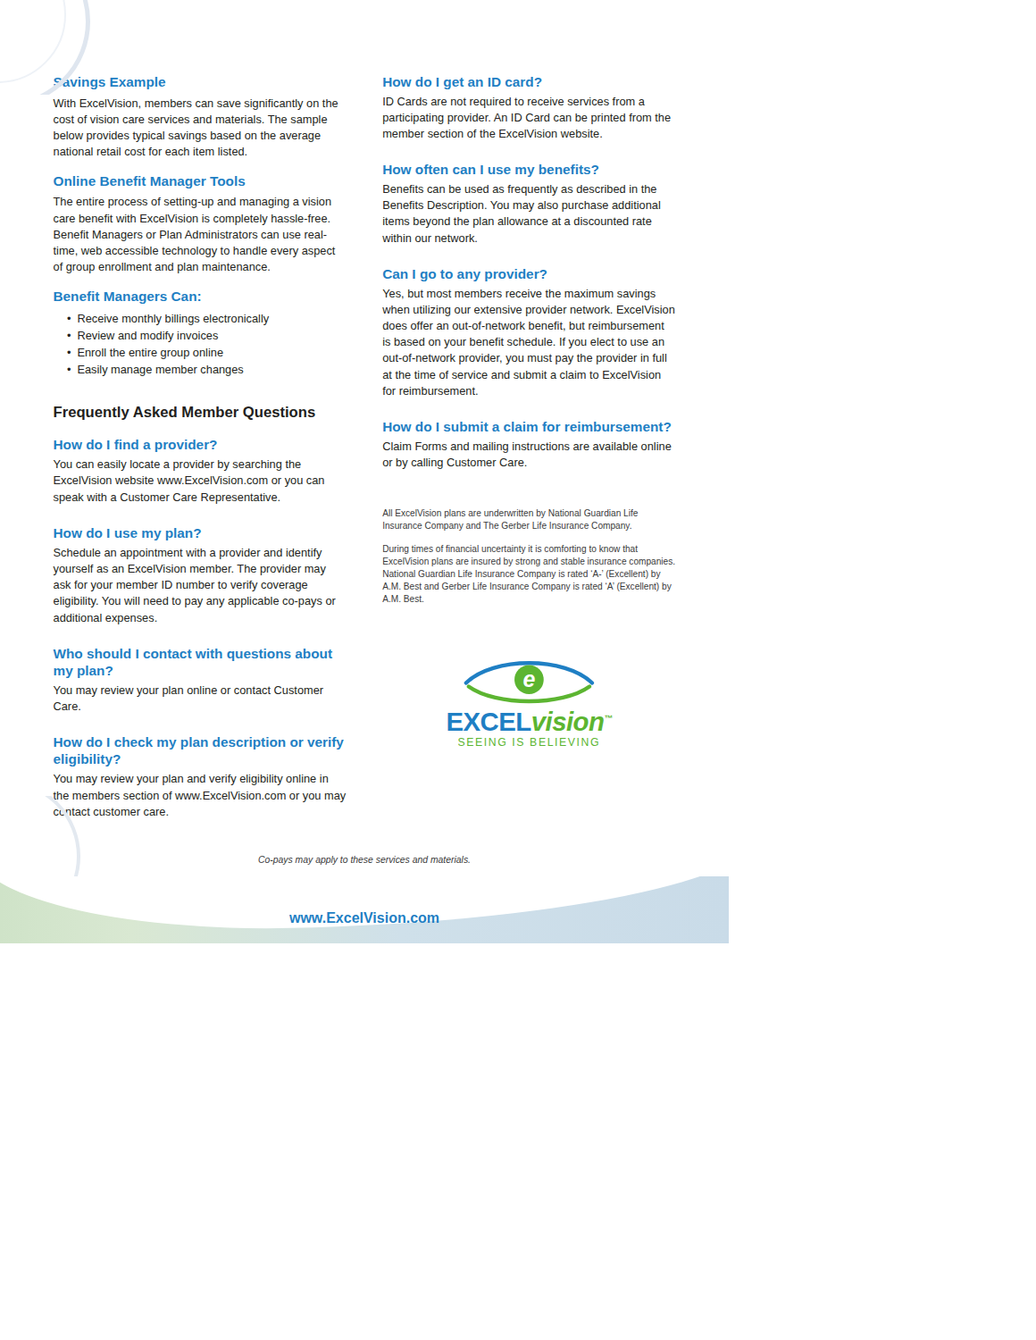Savings Example
With ExcelVision, members can save significantly on the cost of vision care services and materials. The sample below provides typical savings based on the average national retail cost for each item listed.
Online Benefit Manager Tools
The entire process of setting-up and managing a vision care benefit with ExcelVision is completely hassle-free. Benefit Managers or Plan Administrators can use real-time, web accessible technology to handle every aspect of group enrollment and plan maintenance.
Benefit Managers Can:
Receive monthly billings electronically
Review and modify invoices
Enroll the entire group online
Easily manage member changes
Frequently Asked Member Questions
How do I find a provider?
You can easily locate a provider by searching the ExcelVision website www.ExcelVision.com or you can speak with a Customer Care Representative.
How do I use my plan?
Schedule an appointment with a provider and identify yourself as an ExcelVision member. The provider may ask for your member ID number to verify coverage eligibility. You will need to pay any applicable co-pays or additional expenses.
Who should I contact with questions about my plan?
You may review your plan online or contact Customer Care.
How do I check my plan description or verify eligibility?
You may review your plan and verify eligibility online in the members section of www.ExcelVision.com or you may contact customer care.
How do I get an ID card?
ID Cards are not required to receive services from a participating provider. An ID Card can be printed from the member section of the ExcelVision website.
How often can I use my benefits?
Benefits can be used as frequently as described in the Benefits Description. You may also purchase additional items beyond the plan allowance at a discounted rate within our network.
Can I go to any provider?
Yes, but most members receive the maximum savings when utilizing our extensive provider network. ExcelVision does offer an out-of-network benefit, but reimbursement is based on your benefit schedule. If you elect to use an out-of-network provider, you must pay the provider in full at the time of service and submit a claim to ExcelVision for reimbursement.
How do I submit a claim for reimbursement?
Claim Forms and mailing instructions are available online or by calling Customer Care.
All ExcelVision plans are underwritten by National Guardian Life Insurance Company and The Gerber Life Insurance Company.
During times of financial uncertainty it is comforting to know that ExcelVision plans are insured by strong and stable insurance companies. National Guardian Life Insurance Company is rated ‘A-’ (Excellent) by A.M. Best and Gerber Life Insurance Company is rated ‘A’ (Excellent) by A.M. Best.
e
EXCEL vision™
SEEING IS BELIEVING
Co-pays may apply to these services and materials.
www.ExcelVision.com